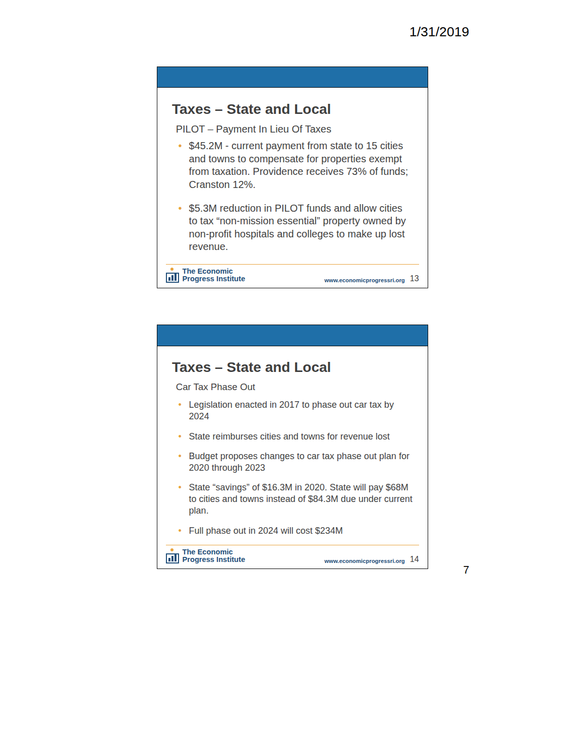1/31/2019
Taxes – State and Local
PILOT – Payment In Lieu Of Taxes
$45.2M - current payment from state to 15 cities and towns to compensate for properties exempt from taxation. Providence receives 73% of funds; Cranston 12%.
$5.3M reduction in PILOT funds and allow cities to tax “non-mission essential” property owned by non-profit hospitals and colleges to make up lost revenue.
The Economic
Progress Institute
www.economicprogressri.org 13
Taxes – State and Local
Car Tax Phase Out
Legislation enacted in 2017 to phase out car tax by 2024
State reimburses cities and towns for revenue lost
Budget proposes changes to car tax phase out plan for 2020 through 2023
State “savings” of $16.3M in 2020. State will pay $68M to cities and towns instead of $84.3M due under current plan.
Full phase out in 2024 will cost $234M
The Economic
Progress Institute
www.economicprogressri.org 14
7